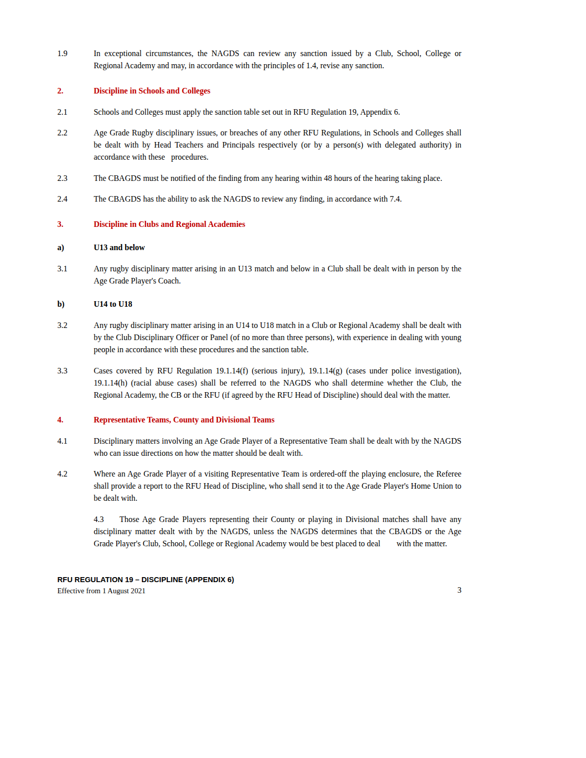1.9
In exceptional circumstances, the NAGDS can review any sanction issued by a Club, School, College or Regional Academy and may, in accordance with the principles of 1.4, revise any sanction.
2. Discipline in Schools and Colleges
2.1
Schools and Colleges must apply the sanction table set out in RFU Regulation 19, Appendix 6.
2.2
Age Grade Rugby disciplinary issues, or breaches of any other RFU Regulations, in Schools and Colleges shall be dealt with by Head Teachers and Principals respectively (or by a person(s) with delegated authority) in accordance with these procedures.
2.3
The CBAGDS must be notified of the finding from any hearing within 48 hours of the hearing taking place.
2.4
The CBAGDS has the ability to ask the NAGDS to review any finding, in accordance with 7.4.
3. Discipline in Clubs and Regional Academies
a) U13 and below
3.1
Any rugby disciplinary matter arising in an U13 match and below in a Club shall be dealt with in person by the Age Grade Player's Coach.
b) U14 to U18
3.2
Any rugby disciplinary matter arising in an U14 to U18 match in a Club or Regional Academy shall be dealt with by the Club Disciplinary Officer or Panel (of no more than three persons), with experience in dealing with young people in accordance with these procedures and the sanction table.
3.3
Cases covered by RFU Regulation 19.1.14(f) (serious injury), 19.1.14(g) (cases under police investigation), 19.1.14(h) (racial abuse cases) shall be referred to the NAGDS who shall determine whether the Club, the Regional Academy, the CB or the RFU (if agreed by the RFU Head of Discipline) should deal with the matter.
4. Representative Teams, County and Divisional Teams
4.1
Disciplinary matters involving an Age Grade Player of a Representative Team shall be dealt with by the NAGDS who can issue directions on how the matter should be dealt with.
4.2
Where an Age Grade Player of a visiting Representative Team is ordered-off the playing enclosure, the Referee shall provide a report to the RFU Head of Discipline, who shall send it to the Age Grade Player's Home Union to be dealt with.
4.3 Those Age Grade Players representing their County or playing in Divisional matches shall have any disciplinary matter dealt with by the NAGDS, unless the NAGDS determines that the CBAGDS or the Age Grade Player's Club, School, College or Regional Academy would be best placed to deal with the matter.
RFU REGULATION 19 – DISCIPLINE (APPENDIX 6)
Effective from 1 August 2021
3